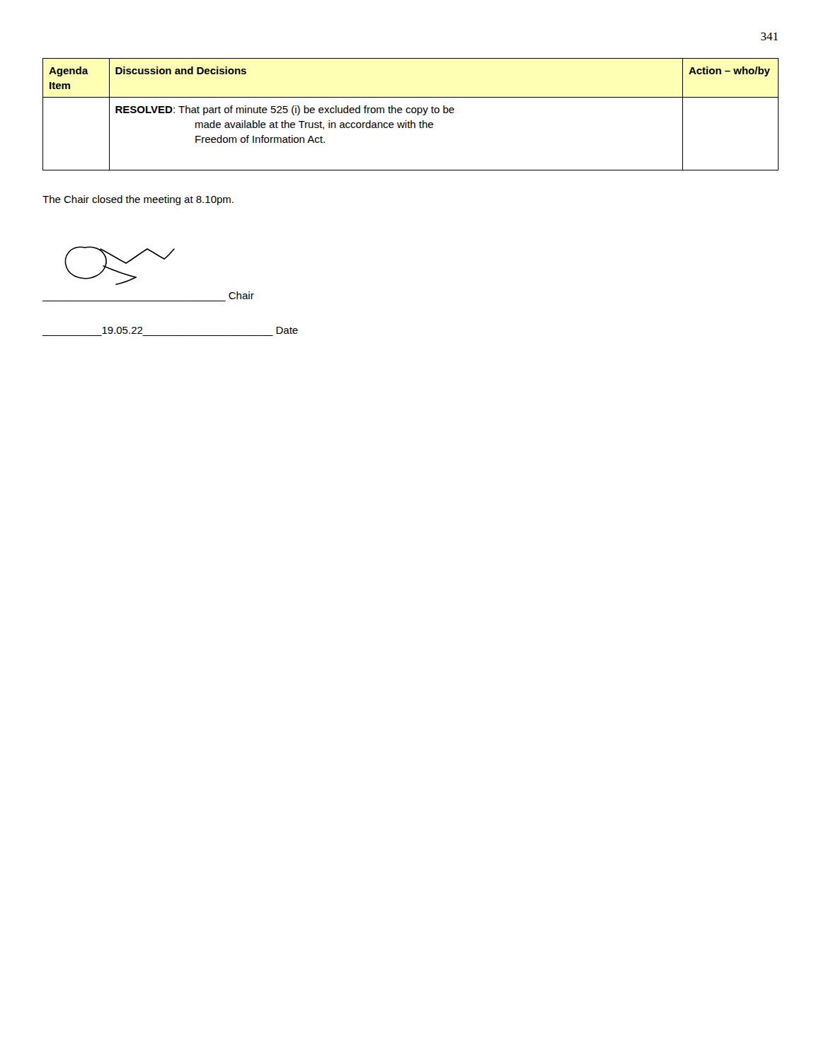341
| Agenda Item | Discussion and Decisions | Action – who/by |
| --- | --- | --- |
| | RESOLVED : That part of minute 525 (i) be excluded from the copy to be made available at the Trust, in accordance with the Freedom of Information Act. | |
The Chair closed the meeting at 8.10pm.
_______________________________ Chair
__________19.05.22______________________ Date